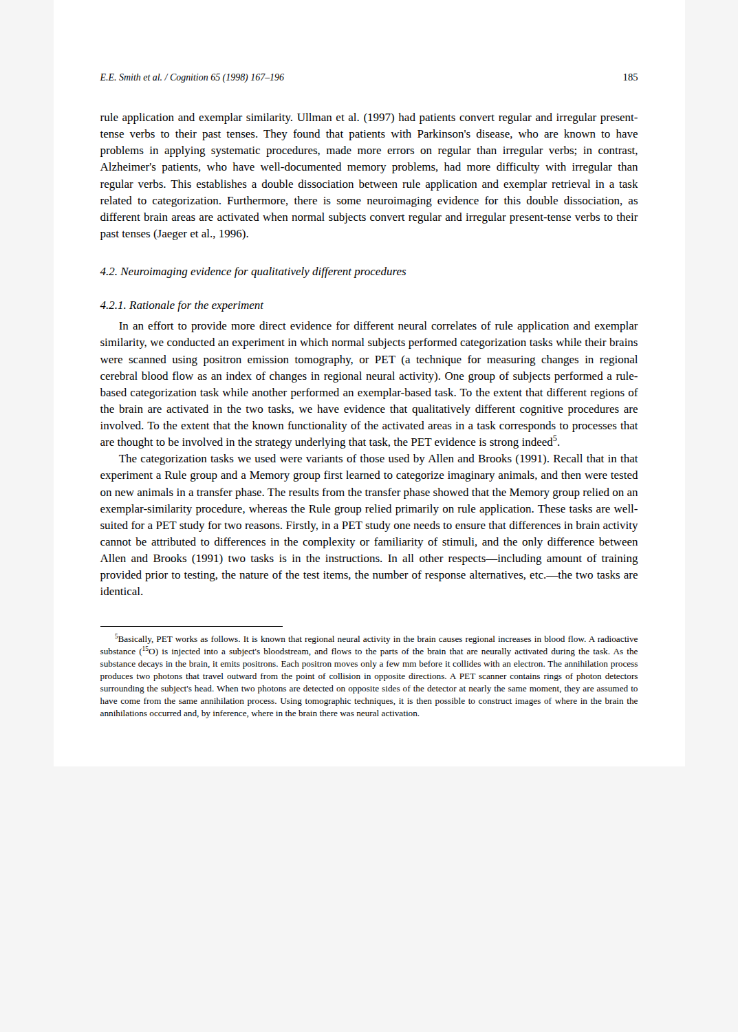E.E. Smith et al. / Cognition 65 (1998) 167–196 185
rule application and exemplar similarity. Ullman et al. (1997) had patients convert regular and irregular present-tense verbs to their past tenses. They found that patients with Parkinson's disease, who are known to have problems in applying systematic procedures, made more errors on regular than irregular verbs; in contrast, Alzheimer's patients, who have well-documented memory problems, had more difficulty with irregular than regular verbs. This establishes a double dissociation between rule application and exemplar retrieval in a task related to categorization. Furthermore, there is some neuroimaging evidence for this double dissociation, as different brain areas are activated when normal subjects convert regular and irregular present-tense verbs to their past tenses (Jaeger et al., 1996).
4.2. Neuroimaging evidence for qualitatively different procedures
4.2.1. Rationale for the experiment
In an effort to provide more direct evidence for different neural correlates of rule application and exemplar similarity, we conducted an experiment in which normal subjects performed categorization tasks while their brains were scanned using positron emission tomography, or PET (a technique for measuring changes in regional cerebral blood flow as an index of changes in regional neural activity). One group of subjects performed a rule-based categorization task while another performed an exemplar-based task. To the extent that different regions of the brain are activated in the two tasks, we have evidence that qualitatively different cognitive procedures are involved. To the extent that the known functionality of the activated areas in a task corresponds to processes that are thought to be involved in the strategy underlying that task, the PET evidence is strong indeed5.
The categorization tasks we used were variants of those used by Allen and Brooks (1991). Recall that in that experiment a Rule group and a Memory group first learned to categorize imaginary animals, and then were tested on new animals in a transfer phase. The results from the transfer phase showed that the Memory group relied on an exemplar-similarity procedure, whereas the Rule group relied primarily on rule application. These tasks are well-suited for a PET study for two reasons. Firstly, in a PET study one needs to ensure that differences in brain activity cannot be attributed to differences in the complexity or familiarity of stimuli, and the only difference between Allen and Brooks (1991) two tasks is in the instructions. In all other respects—including amount of training provided prior to testing, the nature of the test items, the number of response alternatives, etc.—the two tasks are identical.
5Basically, PET works as follows. It is known that regional neural activity in the brain causes regional increases in blood flow. A radioactive substance (15O) is injected into a subject's bloodstream, and flows to the parts of the brain that are neurally activated during the task. As the substance decays in the brain, it emits positrons. Each positron moves only a few mm before it collides with an electron. The annihilation process produces two photons that travel outward from the point of collision in opposite directions. A PET scanner contains rings of photon detectors surrounding the subject's head. When two photons are detected on opposite sides of the detector at nearly the same moment, they are assumed to have come from the same annihilation process. Using tomographic techniques, it is then possible to construct images of where in the brain the annihilations occurred and, by inference, where in the brain there was neural activation.